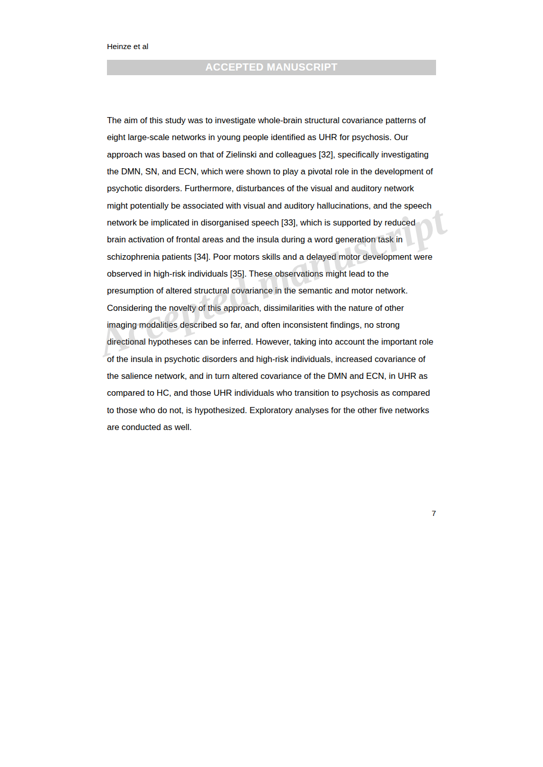Heinze et al
ACCEPTED MANUSCRIPT
The aim of this study was to investigate whole-brain structural covariance patterns of eight large-scale networks in young people identified as UHR for psychosis. Our approach was based on that of Zielinski and colleagues [32], specifically investigating the DMN, SN, and ECN, which were shown to play a pivotal role in the development of psychotic disorders. Furthermore, disturbances of the visual and auditory network might potentially be associated with visual and auditory hallucinations, and the speech network be implicated in disorganised speech [33], which is supported by reduced brain activation of frontal areas and the insula during a word generation task in schizophrenia patients [34]. Poor motors skills and a delayed motor development were observed in high-risk individuals [35]. These observations might lead to the presumption of altered structural covariance in the semantic and motor network. Considering the novelty of this approach, dissimilarities with the nature of other imaging modalities described so far, and often inconsistent findings, no strong directional hypotheses can be inferred. However, taking into account the important role of the insula in psychotic disorders and high-risk individuals, increased covariance of the salience network, and in turn altered covariance of the DMN and ECN, in UHR as compared to HC, and those UHR individuals who transition to psychosis as compared to those who do not, is hypothesized. Exploratory analyses for the other five networks are conducted as well.
Accepted manuscript
7